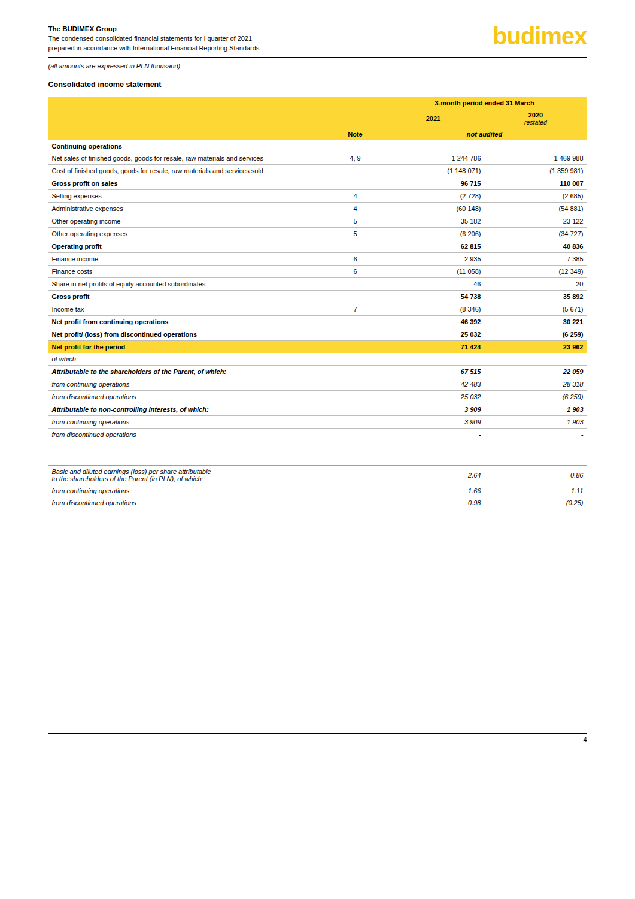The BUDIMEX Group
The condensed consolidated financial statements for I quarter of 2021
prepared in accordance with International Financial Reporting Standards
budimex
(all amounts are expressed in PLN thousand)
Consolidated income statement
| | | 3-month period ended 31 March |
| --- | --- | --- |
| 2021 | 2020 restated |
| | Note | not audited |
| Continuing operations | | | |
| Net sales of finished goods, goods for resale, raw materials and services | 4, 9 | 1 244 786 | 1 469 988 |
| Cost of finished goods, goods for resale, raw materials and services sold | | (1 148 071) | (1 359 981) |
| Gross profit on sales | | 96 715 | 110 007 |
| Selling expenses | 4 | (2 728) | (2 685) |
| Administrative expenses | 4 | (60 148) | (54 881) |
| Other operating income | 5 | 35 182 | 23 122 |
| Other operating expenses | 5 | (6 206) | (34 727) |
| Operating profit | | 62 815 | 40 836 |
| Finance income | 6 | 2 935 | 7 385 |
| Finance costs | 6 | (11 058) | (12 349) |
| Share in net profits of equity accounted subordinates | | 46 | 20 |
| Gross profit | | 54 738 | 35 892 |
| Income tax | 7 | (8 346) | (5 671) |
| Net profit from continuing operations | | 46 392 | 30 221 |
| Net profit/ (loss) from discontinued operations | | 25 032 | (6 259) |
| Net profit for the period | | 71 424 | 23 962 |
| of which: | | | |
| Attributable to the shareholders of the Parent, of which: | | 67 515 | 22 059 |
| from continuing operations | | 42 483 | 28 318 |
| from discontinued operations | | 25 032 | (6 259) |
| Attributable to non-controlling interests, of which: | | 3 909 | 1 903 |
| from continuing operations | | 3 909 | 1 903 |
| from discontinued operations | | - | - |
| Basic and diluted earnings (loss) per share attributable to the shareholders of the Parent (in PLN), of which: | 2.64 | 0.86 |
| from continuing operations | 1.66 | 1.11 |
| from discontinued operations | 0.98 | (0.25) |
4